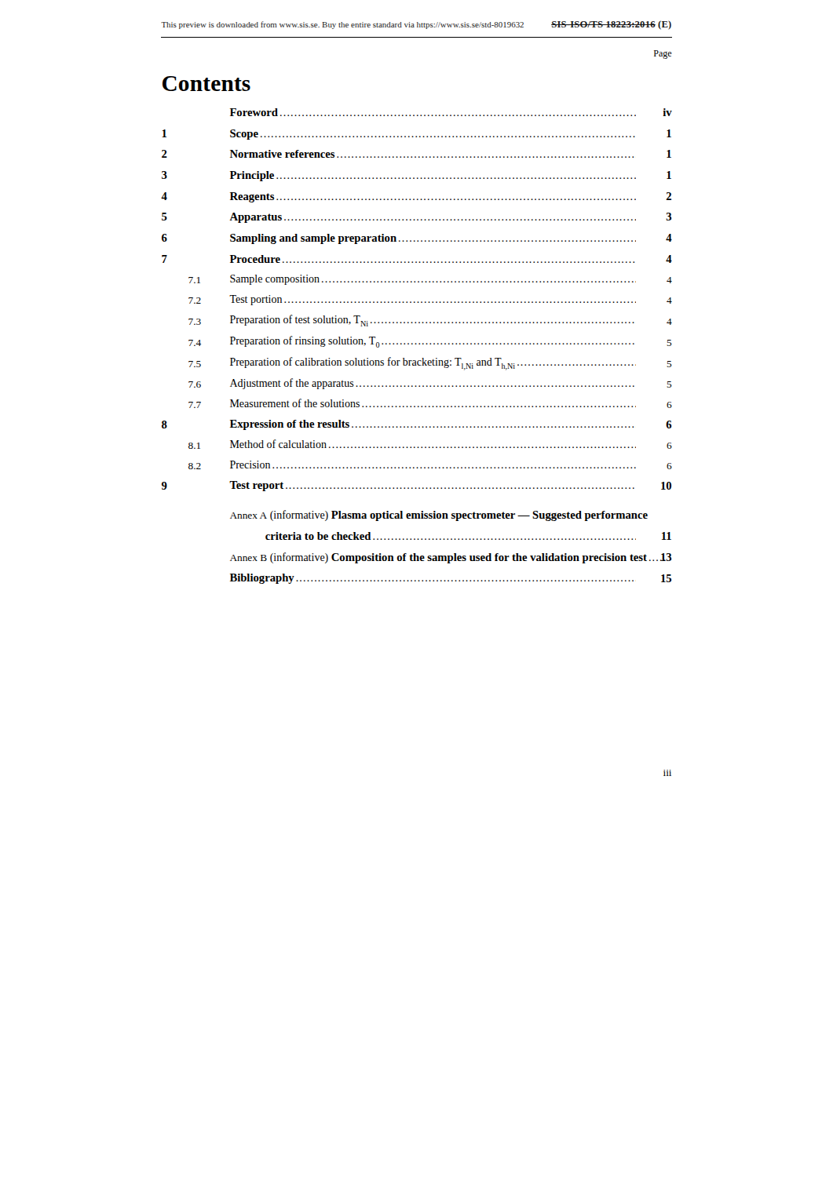This preview is downloaded from www.sis.se. Buy the entire standard via https://www.sis.se/std-8019632
SIS-ISO/TS 18223:2016 (E)
Page
Contents
| | | Foreword | iv |
| 1 | | Scope | 1 |
| 2 | | Normative references | 1 |
| 3 | | Principle | 1 |
| 4 | | Reagents | 2 |
| 5 | | Apparatus | 3 |
| 6 | | Sampling and sample preparation | 4 |
| 7 | | Procedure | 4 |
| | 7.1 | Sample composition | 4 |
| | 7.2 | Test portion | 4 |
| | 7.3 | Preparation of test solution, T Ni | 4 |
| | 7.4 | Preparation of rinsing solution, T 0 | 5 |
| | 7.5 | Preparation of calibration solutions for bracketing: T l,Ni and T h,Ni | 5 |
| | 7.6 | Adjustment of the apparatus | 5 |
| | 7.7 | Measurement of the solutions | 6 |
| 8 | | Expression of the results | 6 |
| | 8.1 | Method of calculation | 6 |
| | 8.2 | Precision | 6 |
| 9 | | Test report | 10 |
| | Annex A (informative) Plasma optical emission spectrometer — Suggested performance | |
| | criteria to be checked | 11 |
| | Annex B (informative) Composition of the samples used for the validation precision test | 13 |
| | Bibliography | 15 |
iii